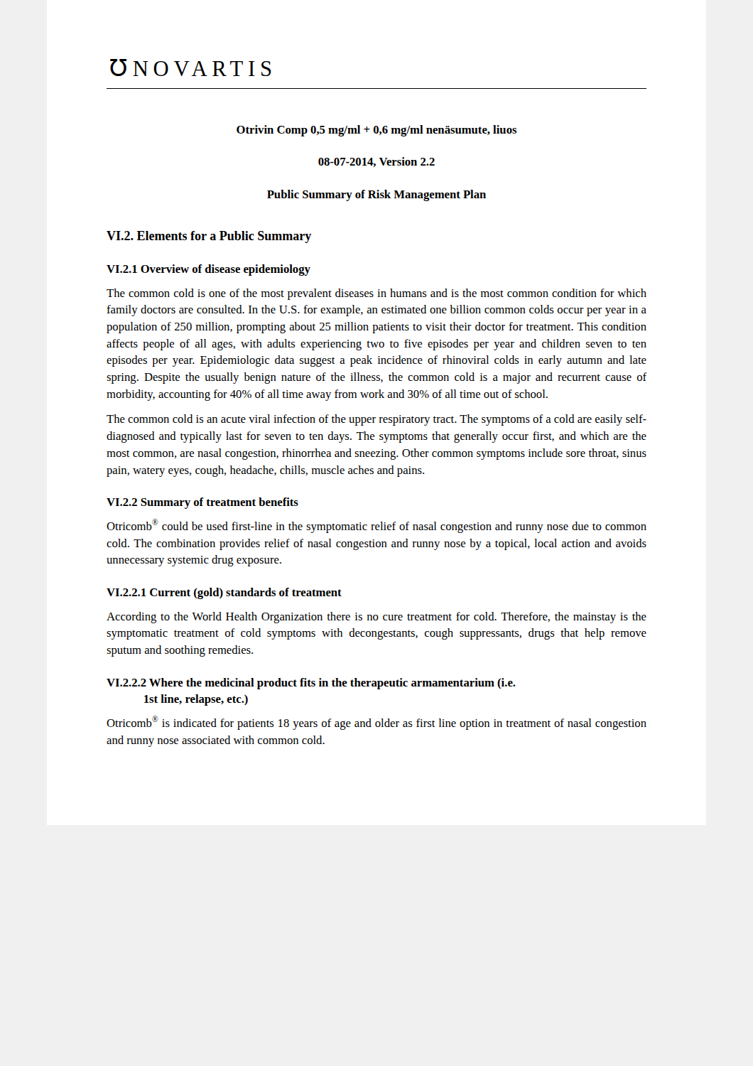℧NOVARTIS
Otrivin Comp 0,5 mg/ml + 0,6 mg/ml nenäsumute, liuos
08-07-2014, Version 2.2
Public Summary of Risk Management Plan
VI.2. Elements for a Public Summary
VI.2.1 Overview of disease epidemiology
The common cold is one of the most prevalent diseases in humans and is the most common condition for which family doctors are consulted. In the U.S. for example, an estimated one billion common colds occur per year in a population of 250 million, prompting about 25 million patients to visit their doctor for treatment. This condition affects people of all ages, with adults experiencing two to five episodes per year and children seven to ten episodes per year. Epidemiologic data suggest a peak incidence of rhinoviral colds in early autumn and late spring. Despite the usually benign nature of the illness, the common cold is a major and recurrent cause of morbidity, accounting for 40% of all time away from work and 30% of all time out of school.
The common cold is an acute viral infection of the upper respiratory tract. The symptoms of a cold are easily self-diagnosed and typically last for seven to ten days. The symptoms that generally occur first, and which are the most common, are nasal congestion, rhinorrhea and sneezing. Other common symptoms include sore throat, sinus pain, watery eyes, cough, headache, chills, muscle aches and pains.
VI.2.2 Summary of treatment benefits
Otricomb® could be used first-line in the symptomatic relief of nasal congestion and runny nose due to common cold. The combination provides relief of nasal congestion and runny nose by a topical, local action and avoids unnecessary systemic drug exposure.
VI.2.2.1 Current (gold) standards of treatment
According to the World Health Organization there is no cure treatment for cold. Therefore, the mainstay is the symptomatic treatment of cold symptoms with decongestants, cough suppressants, drugs that help remove sputum and soothing remedies.
VI.2.2.2 Where the medicinal product fits in the therapeutic armamentarium (i.e.1st line, relapse, etc.)
Otricomb® is indicated for patients 18 years of age and older as first line option in treatment of nasal congestion and runny nose associated with common cold.